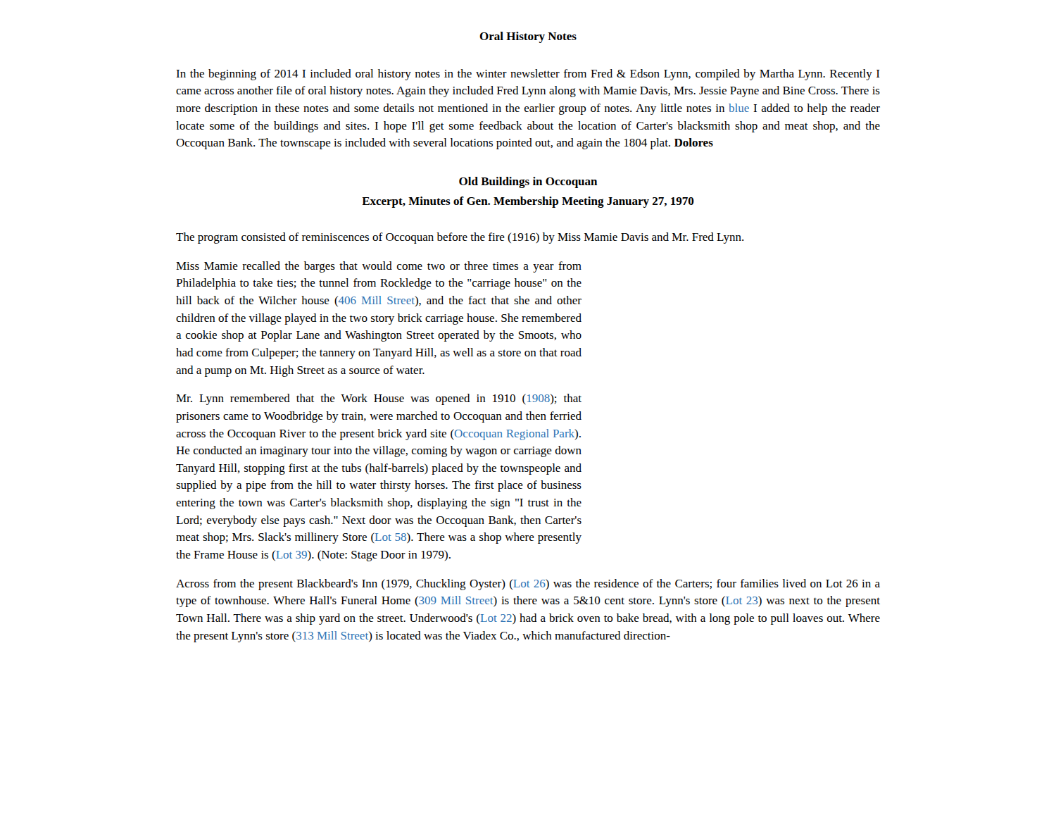Oral History Notes
In the beginning of 2014 I included oral history notes in the winter newsletter from Fred & Edson Lynn, compiled by Martha Lynn. Recently I came across another file of oral history notes. Again they included Fred Lynn along with Mamie Davis, Mrs. Jessie Payne and Bine Cross. There is more description in these notes and some details not mentioned in the earlier group of notes. Any little notes in blue I added to help the reader locate some of the buildings and sites. I hope I'll get some feedback about the location of Carter's blacksmith shop and meat shop, and the Occoquan Bank. The townscape is included with several locations pointed out, and again the 1804 plat. Dolores
Old Buildings in Occoquan
Excerpt, Minutes of Gen. Membership Meeting January 27, 1970
The program consisted of reminiscences of Occoquan before the fire (1916) by Miss Mamie Davis and Mr. Fred Lynn.
Miss Mamie recalled the barges that would come two or three times a year from Philadelphia to take ties; the tunnel from Rockledge to the "carriage house" on the hill back of the Wilcher house (406 Mill Street), and the fact that she and other children of the village played in the two story brick carriage house. She remembered a cookie shop at Poplar Lane and Washington Street operated by the Smoots, who had come from Culpeper; the tannery on Tanyard Hill, as well as a store on that road and a pump on Mt. High Street as a source of water.
Mr. Lynn remembered that the Work House was opened in 1910 (1908); that prisoners came to Woodbridge by train, were marched to Occoquan and then ferried across the Occoquan River to the present brick yard site (Occoquan Regional Park). He conducted an imaginary tour into the village, coming by wagon or carriage down Tanyard Hill, stopping first at the tubs (half-barrels) placed by the townspeople and supplied by a pipe from the hill to water thirsty horses. The first place of business entering the town was Carter's blacksmith shop, displaying the sign "I trust in the Lord; everybody else pays cash." Next door was the Occoquan Bank, then Carter's meat shop; Mrs. Slack's millinery Store (Lot 58). There was a shop where presently the Frame House is (Lot 39). (Note: Stage Door in 1979).
Across from the present Blackbeard's Inn (1979, Chuckling Oyster) (Lot 26) was the residence of the Carters; four families lived on Lot 26 in a type of townhouse. Where Hall's Funeral Home (309 Mill Street) is there was a 5&10 cent store. Lynn's store (Lot 23) was next to the present Town Hall. There was a ship yard on the street. Underwood's (Lot 22) had a brick oven to bake bread, with a long pole to pull loaves out. Where the present Lynn's store (313 Mill Street) is located was the Viadex Co., which manufactured direction-